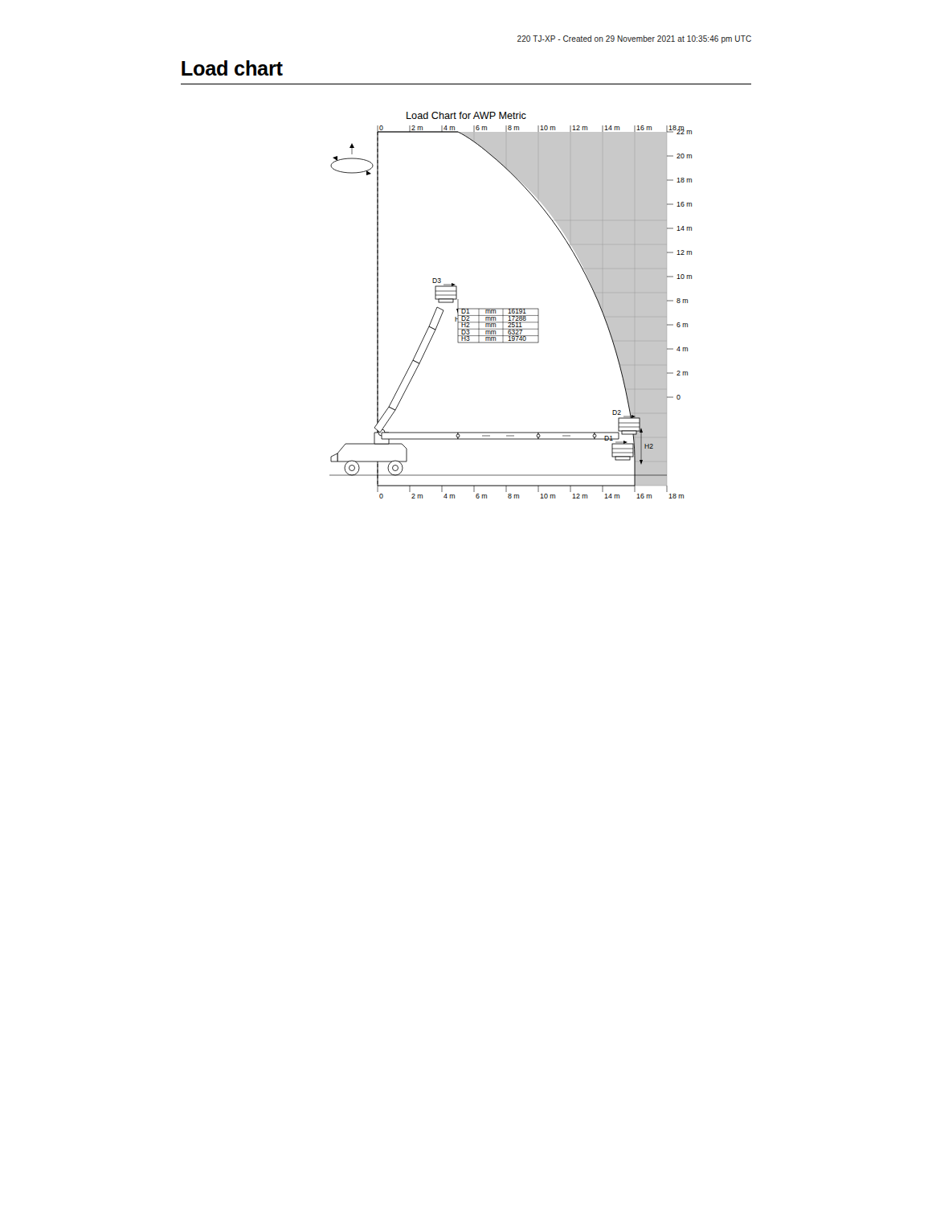220 TJ-XP - Created on 29 November 2021 at 10:35:46 pm UTC
Load chart
Load Chart for AWP Metric ===== Geometry constants ===== Horizontal: 0 m at x=200, 2 m per 40 px => x = 200 + m*20 Vertical: 0 m at y=470, 2 m per 30 px => y = 470 - m*15 D3 H3 D1 D2 H2 D1 mm 16191 D2 mm 17288 H2 mm 2511 D3 mm 6327 H3 mm 19740 0 2 m 4 m 6 m 8 m 10 m 12 m 14 m 16 m 18 m 0 2 m 4 m 6 m 8 m 10 m 12 m 14 m 16 m 18 m 22 m 20 m 18 m 16 m 14 m 12 m 10 m 8 m 6 m 4 m 2 m 0